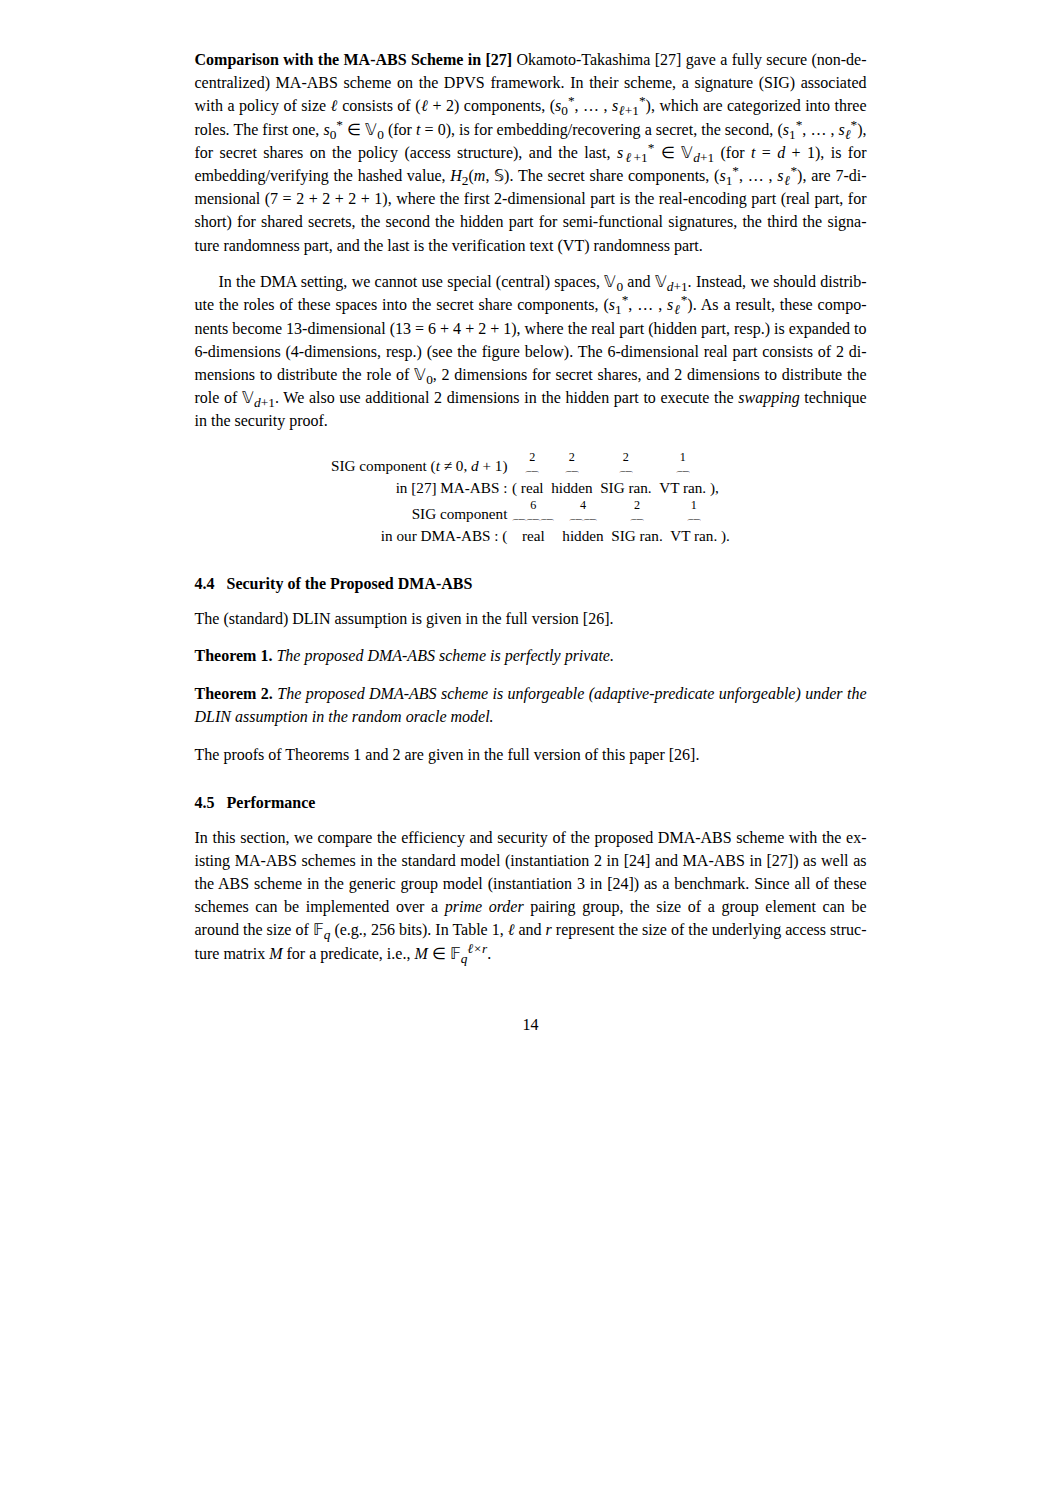Comparison with the MA-ABS Scheme in [27] Okamoto-Takashima [27] gave a fully secure (non-decentralized) MA-ABS scheme on the DPVS framework. In their scheme, a signature (SIG) associated with a policy of size ℓ consists of (ℓ + 2) components, (s0*, … , sℓ+1*), which are categorized into three roles. The first one, s0* ∈ 𝕍0 (for t = 0), is for embedding/recovering a secret, the second, (s1*, … , sℓ*), for secret shares on the policy (access structure), and the last, sℓ+1* ∈ 𝕍d+1 (for t = d + 1), is for embedding/verifying the hashed value, H2(m, 𝕊). The secret share components, (s1*, … , sℓ*), are 7-dimensional (7 = 2 + 2 + 2 + 1), where the first 2-dimensional part is the real-encoding part (real part, for short) for shared secrets, the second the hidden part for semi-functional signatures, the third the signature randomness part, and the last is the verification text (VT) randomness part.
In the DMA setting, we cannot use special (central) spaces, 𝕍0 and 𝕍d+1. Instead, we should distribute the roles of these spaces into the secret share components, (s1*, … , sℓ*). As a result, these components become 13-dimensional (13 = 6 + 4 + 2 + 1), where the real part (hidden part, resp.) is expanded to 6-dimensions (4-dimensions, resp.) (see the figure below). The 6-dimensional real part consists of 2 dimensions to distribute the role of 𝕍0, 2 dimensions for secret shares, and 2 dimensions to distribute the role of 𝕍d+1. We also use additional 2 dimensions in the hidden part to execute the swapping technique in the security proof.
| SIG component ( t ≠ 0, d + 1) in [27] MA-ABS : | ( 2 ︷ real 2 ︷ hidden 2 ︷ SIG ran. 1 ︷ VT ran. ), |
| SIG component in our DMA-ABS : ( | 6 ︷︷︷ real 4 ︷︷ hidden 2 ︷ SIG ran. 1 ︷ VT ran. ). |
4.4 Security of the Proposed DMA-ABS
The (standard) DLIN assumption is given in the full version [26].
Theorem 1. The proposed DMA-ABS scheme is perfectly private.
Theorem 2. The proposed DMA-ABS scheme is unforgeable (adaptive-predicate unforgeable) under the DLIN assumption in the random oracle model.
The proofs of Theorems 1 and 2 are given in the full version of this paper [26].
4.5 Performance
In this section, we compare the efficiency and security of the proposed DMA-ABS scheme with the existing MA-ABS schemes in the standard model (instantiation 2 in [24] and MA-ABS in [27]) as well as the ABS scheme in the generic group model (instantiation 3 in [24]) as a benchmark. Since all of these schemes can be implemented over a prime order pairing group, the size of a group element can be around the size of 𝔽q (e.g., 256 bits). In Table 1, ℓ and r represent the size of the underlying access structure matrix M for a predicate, i.e., M ∈ 𝔽qℓ×r.
14